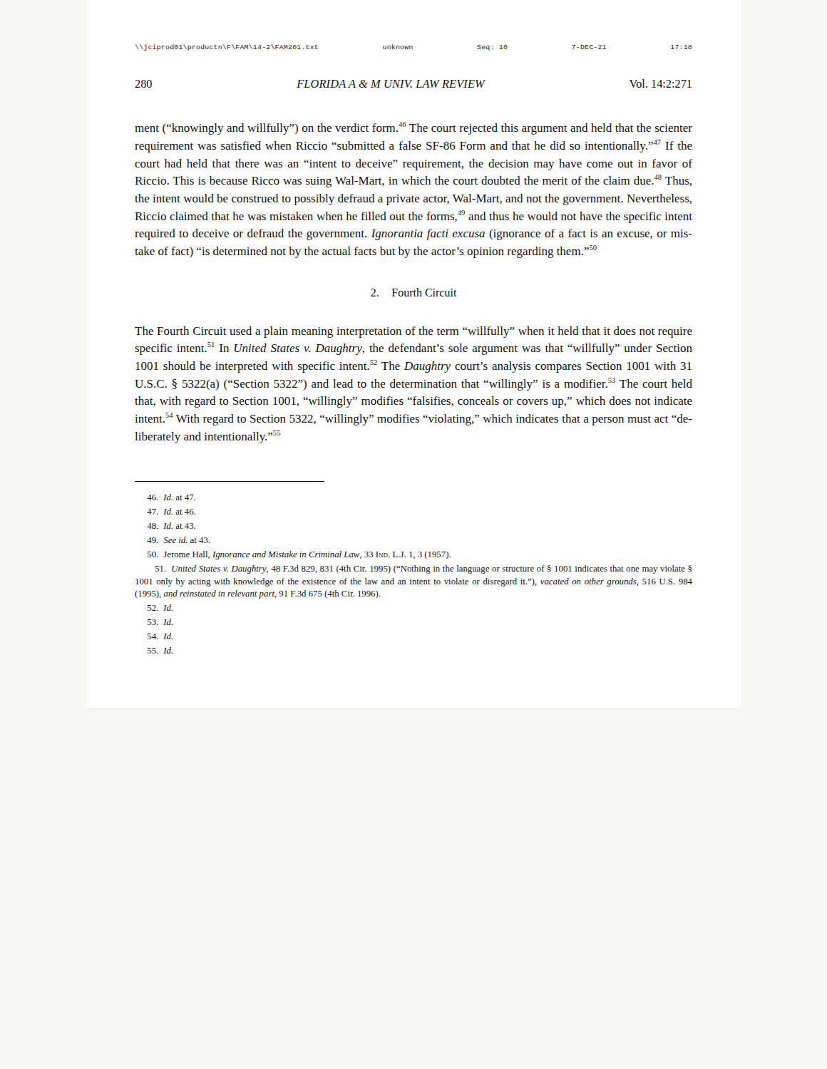\\jciprod01\productn\F\FAM\14-2\FAM201.txt unknown Seq: 10 7-DEC-21 17:18
280 FLORIDA A & M UNIV. LAW REVIEW Vol. 14:2:271
ment (“knowingly and willfully”) on the verdict form.46 The court rejected this argument and held that the scienter requirement was satisfied when Riccio “submitted a false SF-86 Form and that he did so intentionally.”47 If the court had held that there was an “intent to deceive” requirement, the decision may have come out in favor of Riccio. This is because Ricco was suing Wal-Mart, in which the court doubted the merit of the claim due.48 Thus, the intent would be construed to possibly defraud a private actor, Wal-Mart, and not the government. Nevertheless, Riccio claimed that he was mistaken when he filled out the forms,49 and thus he would not have the specific intent required to deceive or defraud the government. Ignorantia facti excusa (ignorance of a fact is an excuse, or mistake of fact) “is determined not by the actual facts but by the actor’s opinion regarding them.”50
2. Fourth Circuit
The Fourth Circuit used a plain meaning interpretation of the term “willfully” when it held that it does not require specific intent.51 In United States v. Daughtry, the defendant’s sole argument was that “willfully” under Section 1001 should be interpreted with specific intent.52 The Daughtry court’s analysis compares Section 1001 with 31 U.S.C. § 5322(a) (“Section 5322”) and lead to the determination that “willingly” is a modifier.53 The court held that, with regard to Section 1001, “willingly” modifies “falsifies, conceals or covers up,” which does not indicate intent.54 With regard to Section 5322, “willingly” modifies “violating,” which indicates that a person must act “deliberately and intentionally.”55
46. Id. at 47.
47. Id. at 46.
48. Id. at 43.
49. See id. at 43.
50. Jerome Hall, Ignorance and Mistake in Criminal Law, 33 Ind. L.J. 1, 3 (1957).
51. United States v. Daughtry, 48 F.3d 829, 831 (4th Cir. 1995) (“Nothing in the language or structure of § 1001 indicates that one may violate § 1001 only by acting with knowledge of the existence of the law and an intent to violate or disregard it.”), vacated on other grounds, 516 U.S. 984 (1995), and reinstated in relevant part, 91 F.3d 675 (4th Cir. 1996).
52. Id.
53. Id.
54. Id.
55. Id.